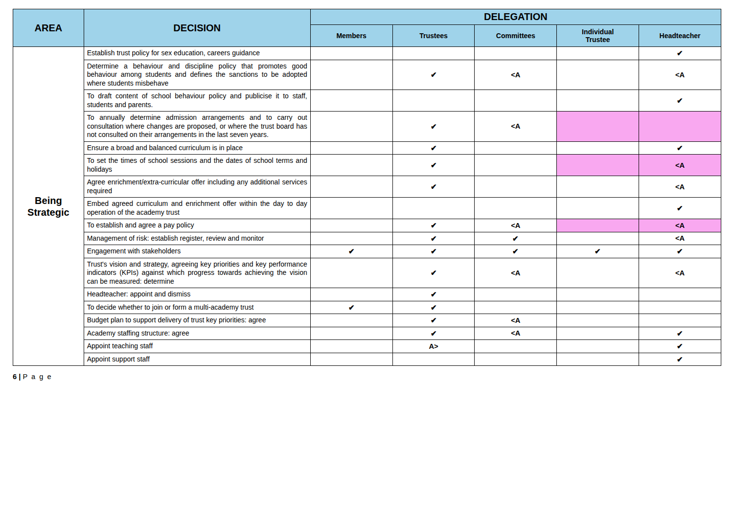| AREA | DECISION | DELEGATION |
| --- | --- | --- |
| Members | Trustees | Committees | Individual Trustee | Headteacher |
| Being Strategic | Establish trust policy for sex education, careers guidance | | | | | ✔ |
| Determine a behaviour and discipline policy that promotes good behaviour among students and defines the sanctions to be adopted where students misbehave | | ✔ | <A | | <A |
| To draft content of school behaviour policy and publicise it to staff, students and parents. | | | | | ✔ |
| To annually determine admission arrangements and to carry out consultation where changes are proposed, or where the trust board has not consulted on their arrangements in the last seven years. | | ✔ | <A | | |
| Ensure a broad and balanced curriculum is in place | | ✔ | | | ✔ |
| To set the times of school sessions and the dates of school terms and holidays | | ✔ | | | <A |
| Agree enrichment/extra-curricular offer including any additional services required | | ✔ | | | <A |
| Embed agreed curriculum and enrichment offer within the day to day operation of the academy trust | | | | | ✔ |
| To establish and agree a pay policy | | ✔ | <A | | <A |
| Management of risk: establish register, review and monitor | | ✔ | ✔ | | <A |
| Engagement with stakeholders | ✔ | ✔ | ✔ | ✔ | ✔ |
| Trust's vision and strategy, agreeing key priorities and key performance indicators (KPIs) against which progress towards achieving the vision can be measured: determine | | ✔ | <A | | <A |
| Headteacher: appoint and dismiss | | ✔ | | | |
| To decide whether to join or form a multi-academy trust | ✔ | ✔ | | | |
| Budget plan to support delivery of trust key priorities: agree | | ✔ | <A | | |
| Academy staffing structure: agree | | ✔ | <A | | ✔ |
| Appoint teaching staff | | A> | | | ✔ |
| Appoint support staff | | | | | ✔ |
6 | P a g e